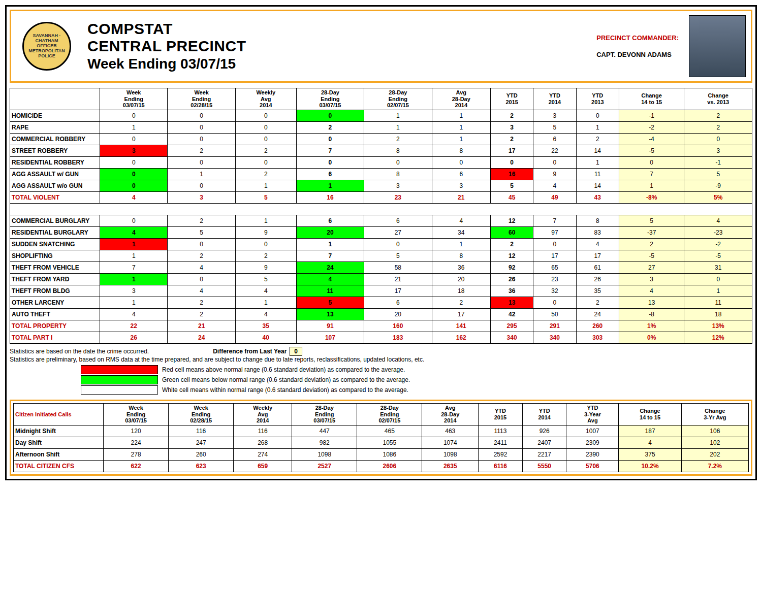SAVANNAH · CHATHAM
OFFICER
METROPOLITAN
POLICE
COMPSTAT
CENTRAL PRECINCT
Week Ending 03/07/15
PRECINCT COMMANDER:
CAPT. DEVONN ADAMS
| | Week Ending 03/07/15 | Week Ending 02/28/15 | Weekly Avg 2014 | 28-Day Ending 03/07/15 | 28-Day Ending 02/07/15 | Avg 28-Day 2014 | YTD 2015 | YTD 2014 | YTD 2013 | Change 14 to 15 | Change vs. 2013 |
| --- | --- | --- | --- | --- | --- | --- | --- | --- | --- | --- | --- |
| HOMICIDE | 0 | 0 | 0 | 0 | 1 | 1 | 2 | 3 | 0 | -1 | 2 |
| RAPE | 1 | 0 | 0 | 2 | 1 | 1 | 3 | 5 | 1 | -2 | 2 |
| COMMERCIAL ROBBERY | 0 | 0 | 0 | 0 | 2 | 1 | 2 | 6 | 2 | -4 | 0 |
| STREET ROBBERY | 3 | 2 | 2 | 7 | 8 | 8 | 17 | 22 | 14 | -5 | 3 |
| RESIDENTIAL ROBBERY | 0 | 0 | 0 | 0 | 0 | 0 | 0 | 0 | 1 | 0 | -1 |
| AGG ASSAULT w/ GUN | 0 | 1 | 2 | 6 | 8 | 6 | 16 | 9 | 11 | 7 | 5 |
| AGG ASSAULT w/o GUN | 0 | 0 | 1 | 1 | 3 | 3 | 5 | 4 | 14 | 1 | -9 |
| TOTAL VIOLENT | 4 | 3 | 5 | 16 | 23 | 21 | 45 | 49 | 43 | -8% | 5% |
| COMMERCIAL BURGLARY | 0 | 2 | 1 | 6 | 6 | 4 | 12 | 7 | 8 | 5 | 4 |
| RESIDENTIAL BURGLARY | 4 | 5 | 9 | 20 | 27 | 34 | 60 | 97 | 83 | -37 | -23 |
| SUDDEN SNATCHING | 1 | 0 | 0 | 1 | 0 | 1 | 2 | 0 | 4 | 2 | -2 |
| SHOPLIFTING | 1 | 2 | 2 | 7 | 5 | 8 | 12 | 17 | 17 | -5 | -5 |
| THEFT FROM VEHICLE | 7 | 4 | 9 | 24 | 58 | 36 | 92 | 65 | 61 | 27 | 31 |
| THEFT FROM YARD | 1 | 0 | 5 | 4 | 21 | 20 | 26 | 23 | 26 | 3 | 0 |
| THEFT FROM BLDG | 3 | 4 | 4 | 11 | 17 | 18 | 36 | 32 | 35 | 4 | 1 |
| OTHER LARCENY | 1 | 2 | 1 | 5 | 6 | 2 | 13 | 0 | 2 | 13 | 11 |
| AUTO THEFT | 4 | 2 | 4 | 13 | 20 | 17 | 42 | 50 | 24 | -8 | 18 |
| TOTAL PROPERTY | 22 | 21 | 35 | 91 | 160 | 141 | 295 | 291 | 260 | 1% | 13% |
| TOTAL PART I | 26 | 24 | 40 | 107 | 183 | 162 | 340 | 340 | 303 | 0% | 12% |
Statistics are based on the date the crime occurred. Difference from Last Year 0
Statistics are preliminary, based on RMS data at the time prepared, and are subject to change due to late reports, reclassifications, updated locations, etc.
Red cell means above normal range (0.6 standard deviation) as compared to the average.
Green cell means below normal range (0.6 standard deviation) as compared to the average.
White cell means within normal range (0.6 standard deviation) as compared to the average.
| Citizen Initiated Calls | Week Ending 03/07/15 | Week Ending 02/28/15 | Weekly Avg 2014 | 28-Day Ending 03/07/15 | 28-Day Ending 02/07/15 | Avg 28-Day 2014 | YTD 2015 | YTD 2014 | YTD 3-Year Avg | Change 14 to 15 | Change 3-Yr Avg |
| --- | --- | --- | --- | --- | --- | --- | --- | --- | --- | --- | --- |
| Midnight Shift | 120 | 116 | 116 | 447 | 465 | 463 | 1113 | 926 | 1007 | 187 | 106 |
| Day Shift | 224 | 247 | 268 | 982 | 1055 | 1074 | 2411 | 2407 | 2309 | 4 | 102 |
| Afternoon Shift | 278 | 260 | 274 | 1098 | 1086 | 1098 | 2592 | 2217 | 2390 | 375 | 202 |
| TOTAL CITIZEN CFS | 622 | 623 | 659 | 2527 | 2606 | 2635 | 6116 | 5550 | 5706 | 10.2% | 7.2% |